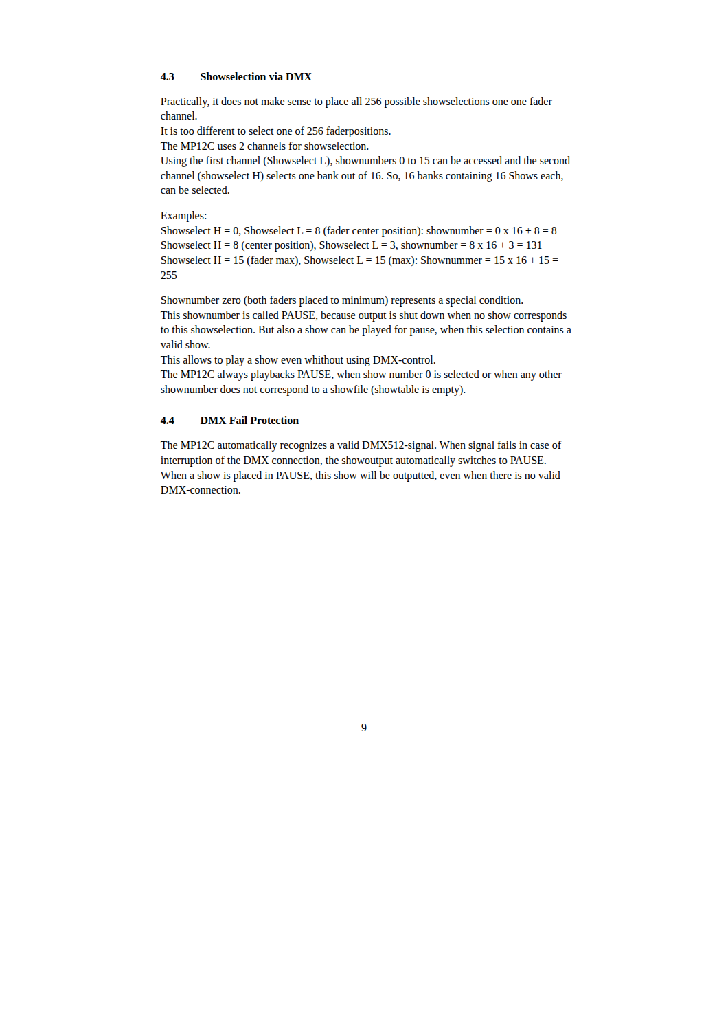4.3 Showselection via DMX
Practically, it does not make sense to place all 256 possible showselections one one fader channel.
It is too different to select one of 256 faderpositions.
The MP12C uses 2 channels for showselection.
Using the first channel (Showselect L), shownumbers 0 to 15 can be accessed and the second channel (showselect H) selects one bank out of 16. So, 16 banks containing 16 Shows each, can be selected.
Examples:
Showselect H = 0, Showselect L = 8 (fader center position): shownumber = 0 x 16 + 8 = 8
Showselect H = 8 (center position), Showselect L = 3, shownumber = 8 x 16 + 3 = 131
Showselect H = 15 (fader max), Showselect L = 15 (max): Shownummer = 15 x 16 + 15 = 255
Shownumber zero (both faders placed to minimum) represents a special condition.
This shownumber is called PAUSE, because output is shut down when no show corresponds to this showselection. But also a show can be played for pause, when this selection contains a valid show.
This allows to play a show even whithout using DMX-control.
The MP12C always playbacks PAUSE, when show number 0 is selected or when any other shownumber does not correspond to a showfile (showtable is empty).
4.4 DMX Fail Protection
The MP12C automatically recognizes a valid DMX512-signal. When signal fails in case of interruption of the DMX connection, the showoutput automatically switches to PAUSE.
When a show is placed in PAUSE, this show will be outputted, even when there is no valid DMX-connection.
9